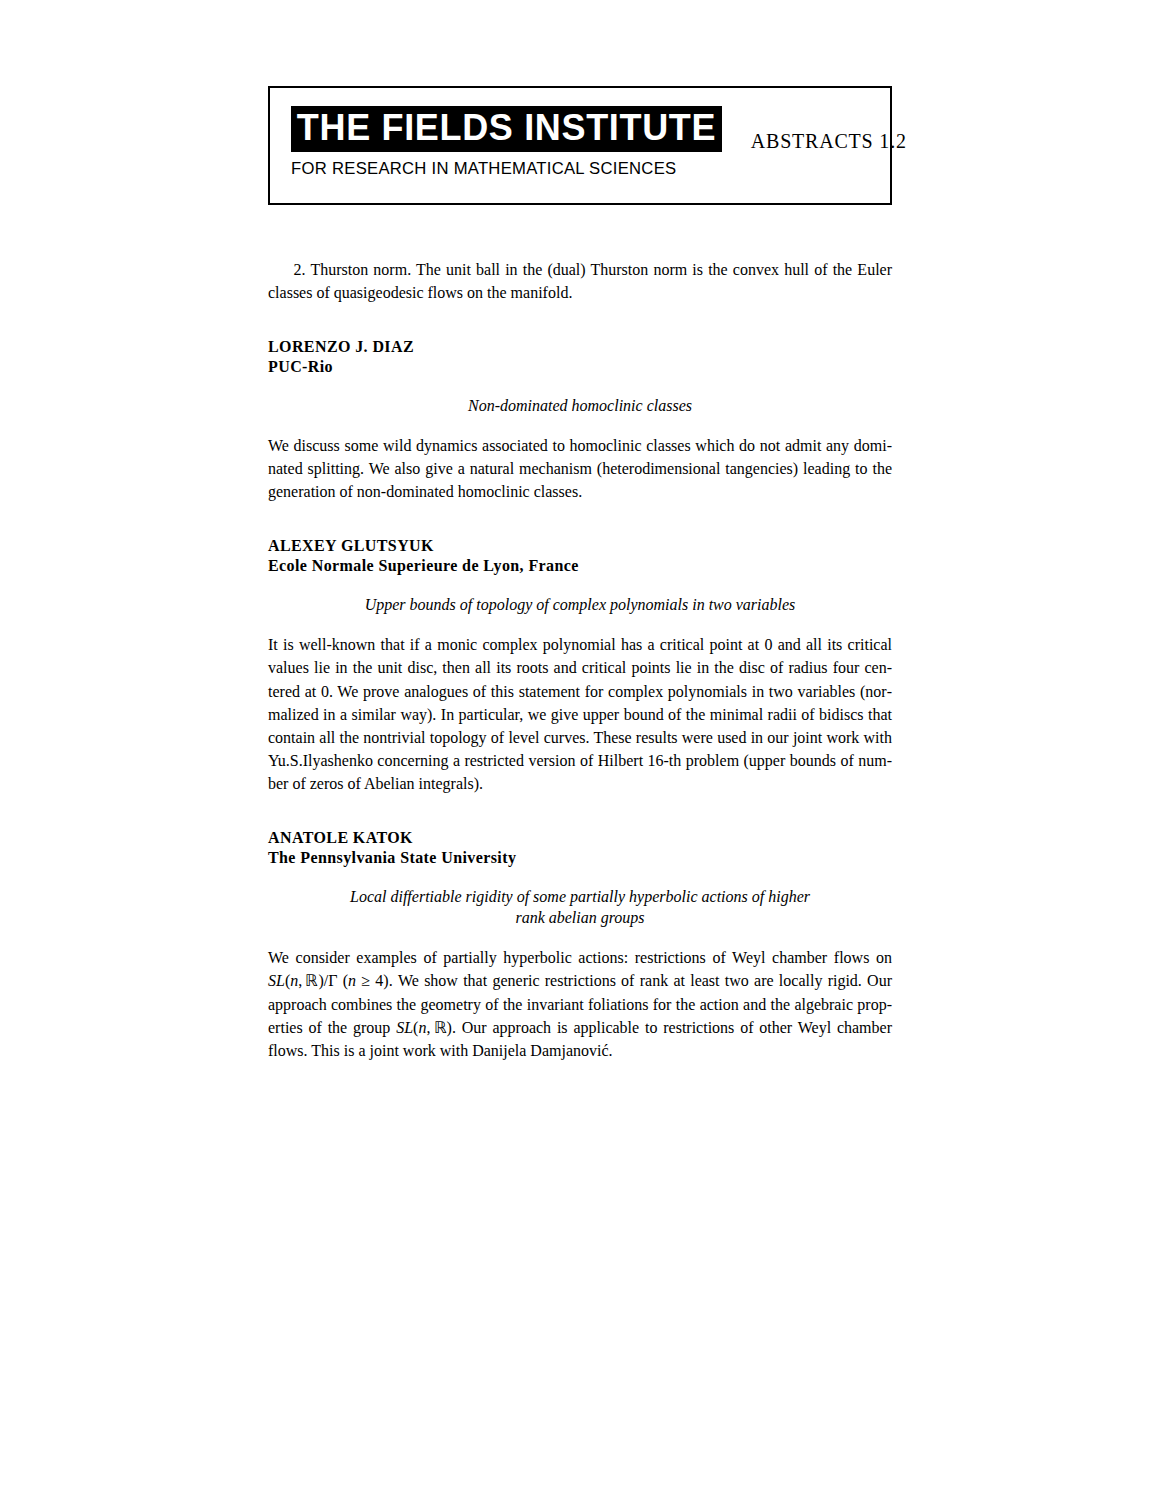THE FIELDS INSTITUTE
FOR RESEARCH IN MATHEMATICAL SCIENCES
ABSTRACTS 1.2
2. Thurston norm. The unit ball in the (dual) Thurston norm is the convex hull of the Euler classes of quasigeodesic flows on the manifold.
Lorenzo J. Diaz PUC-Rio
Non-dominated homoclinic classes
We discuss some wild dynamics associated to homoclinic classes which do not admit any dominated splitting. We also give a natural mechanism (heterodimensional tangencies) leading to the generation of non-dominated homoclinic classes.
Alexey Glutsyuk Ecole Normale Superieure de Lyon, France
Upper bounds of topology of complex polynomials in two variables
It is well-known that if a monic complex polynomial has a critical point at 0 and all its critical values lie in the unit disc, then all its roots and critical points lie in the disc of radius four centered at 0. We prove analogues of this statement for complex polynomials in two variables (normalized in a similar way). In particular, we give upper bound of the minimal radii of bidiscs that contain all the nontrivial topology of level curves. These results were used in our joint work with Yu.S.Ilyashenko concerning a restricted version of Hilbert 16-th problem (upper bounds of number of zeros of Abelian integrals).
Anatole Katok The Pennsylvania State University
Local differtiable rigidity of some partially hyperbolic actions of higher
rank abelian groups
We consider examples of partially hyperbolic actions: restrictions of Weyl chamber flows on SL(n, ℝ)/Γ (n ≥ 4). We show that generic restrictions of rank at least two are locally rigid. Our approach combines the geometry of the invariant foliations for the action and the algebraic properties of the group SL(n, ℝ). Our approach is applicable to restrictions of other Weyl chamber flows. This is a joint work with Danijela Damjanović.